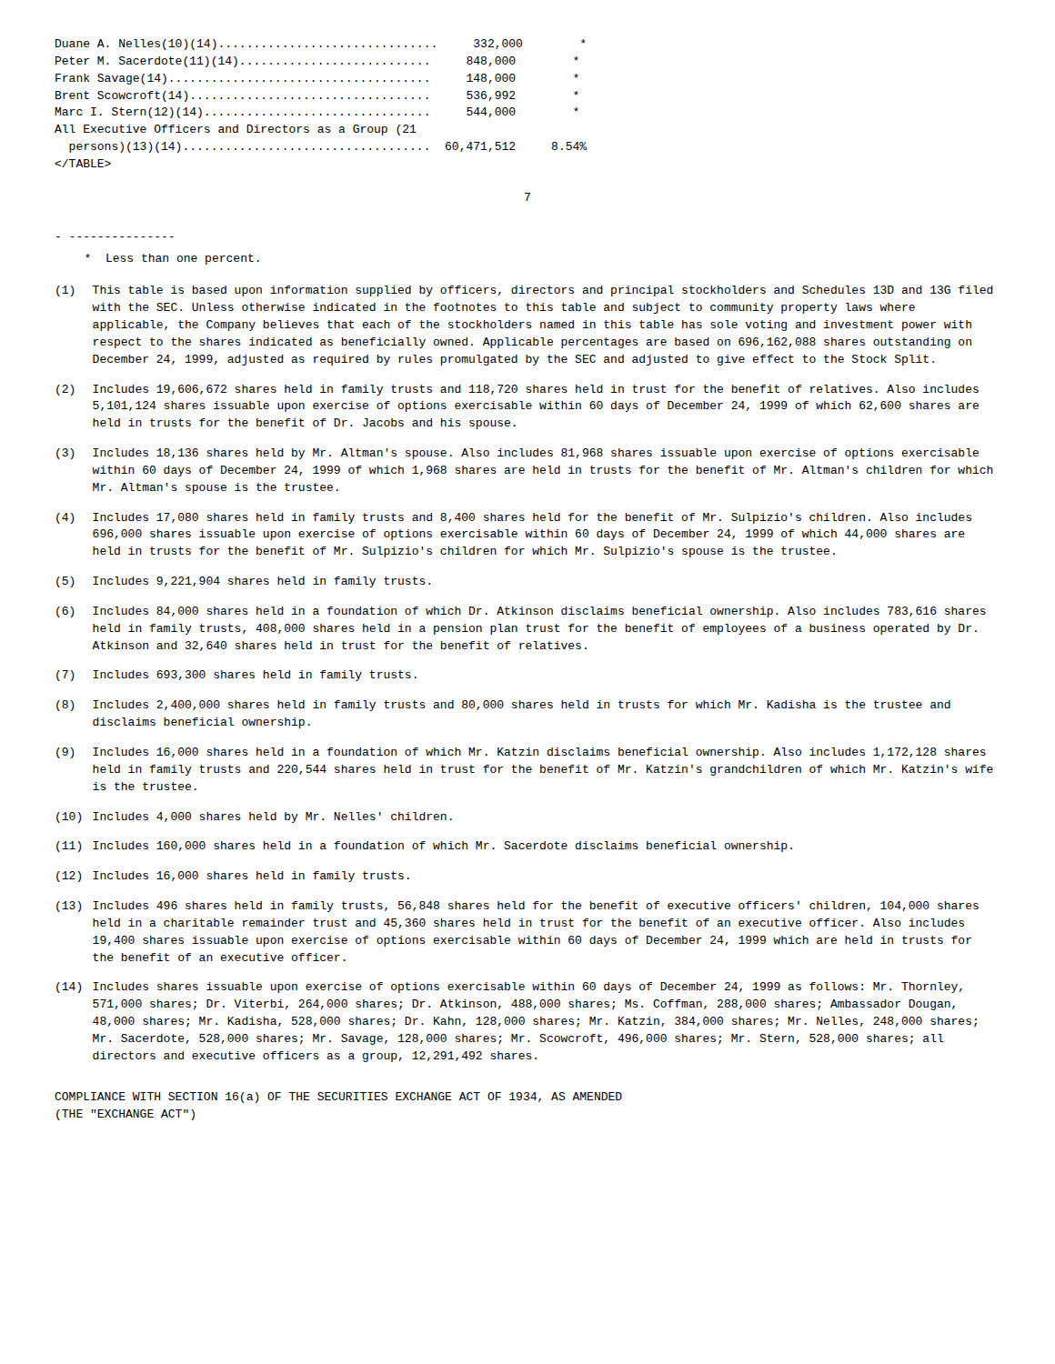Duane A. Nelles(10)(14)...............................     332,000        *
Peter M. Sacerdote(11)(14)...........................     848,000        *
Frank Savage(14).....................................     148,000        *
Brent Scowcroft(14)..................................     536,992        *
Marc I. Stern(12)(14)................................     544,000        *
All Executive Officers and Directors as a Group (21
  persons)(13)(14)...................................  60,471,512     8.54%
</TABLE>
7
- ---------------
* Less than one percent.
(1) This table is based upon information supplied by officers, directors and principal stockholders and Schedules 13D and 13G filed with the SEC. Unless otherwise indicated in the footnotes to this table and subject to community property laws where applicable, the Company believes that each of the stockholders named in this table has sole voting and investment power with respect to the shares indicated as beneficially owned. Applicable percentages are based on 696,162,088 shares outstanding on December 24, 1999, adjusted as required by rules promulgated by the SEC and adjusted to give effect to the Stock Split.
(2) Includes 19,606,672 shares held in family trusts and 118,720 shares held in trust for the benefit of relatives. Also includes 5,101,124 shares issuable upon exercise of options exercisable within 60 days of December 24, 1999 of which 62,600 shares are held in trusts for the benefit of Dr. Jacobs and his spouse.
(3) Includes 18,136 shares held by Mr. Altman's spouse. Also includes 81,968 shares issuable upon exercise of options exercisable within 60 days of December 24, 1999 of which 1,968 shares are held in trusts for the benefit of Mr. Altman's children for which Mr. Altman's spouse is the trustee.
(4) Includes 17,080 shares held in family trusts and 8,400 shares held for the benefit of Mr. Sulpizio's children. Also includes 696,000 shares issuable upon exercise of options exercisable within 60 days of December 24, 1999 of which 44,000 shares are held in trusts for the benefit of Mr. Sulpizio's children for which Mr. Sulpizio's spouse is the trustee.
(5) Includes 9,221,904 shares held in family trusts.
(6) Includes 84,000 shares held in a foundation of which Dr. Atkinson disclaims beneficial ownership. Also includes 783,616 shares held in family trusts, 408,000 shares held in a pension plan trust for the benefit of employees of a business operated by Dr. Atkinson and 32,640 shares held in trust for the benefit of relatives.
(7) Includes 693,300 shares held in family trusts.
(8) Includes 2,400,000 shares held in family trusts and 80,000 shares held in trusts for which Mr. Kadisha is the trustee and disclaims beneficial ownership.
(9) Includes 16,000 shares held in a foundation of which Mr. Katzin disclaims beneficial ownership. Also includes 1,172,128 shares held in family trusts and 220,544 shares held in trust for the benefit of Mr. Katzin's grandchildren of which Mr. Katzin's wife is the trustee.
(10) Includes 4,000 shares held by Mr. Nelles' children.
(11) Includes 160,000 shares held in a foundation of which Mr. Sacerdote disclaims beneficial ownership.
(12) Includes 16,000 shares held in family trusts.
(13) Includes 496 shares held in family trusts, 56,848 shares held for the benefit of executive officers' children, 104,000 shares held in a charitable remainder trust and 45,360 shares held in trust for the benefit of an executive officer. Also includes 19,400 shares issuable upon exercise of options exercisable within 60 days of December 24, 1999 which are held in trusts for the benefit of an executive officer.
(14) Includes shares issuable upon exercise of options exercisable within 60 days of December 24, 1999 as follows: Mr. Thornley, 571,000 shares; Dr. Viterbi, 264,000 shares; Dr. Atkinson, 488,000 shares; Ms. Coffman, 288,000 shares; Ambassador Dougan, 48,000 shares; Mr. Kadisha, 528,000 shares; Dr. Kahn, 128,000 shares; Mr. Katzin, 384,000 shares; Mr. Nelles, 248,000 shares; Mr. Sacerdote, 528,000 shares; Mr. Savage, 128,000 shares; Mr. Scowcroft, 496,000 shares; Mr. Stern, 528,000 shares; all directors and executive officers as a group, 12,291,492 shares.
COMPLIANCE WITH SECTION 16(a) OF THE SECURITIES EXCHANGE ACT OF 1934, AS AMENDED
(THE "EXCHANGE ACT")